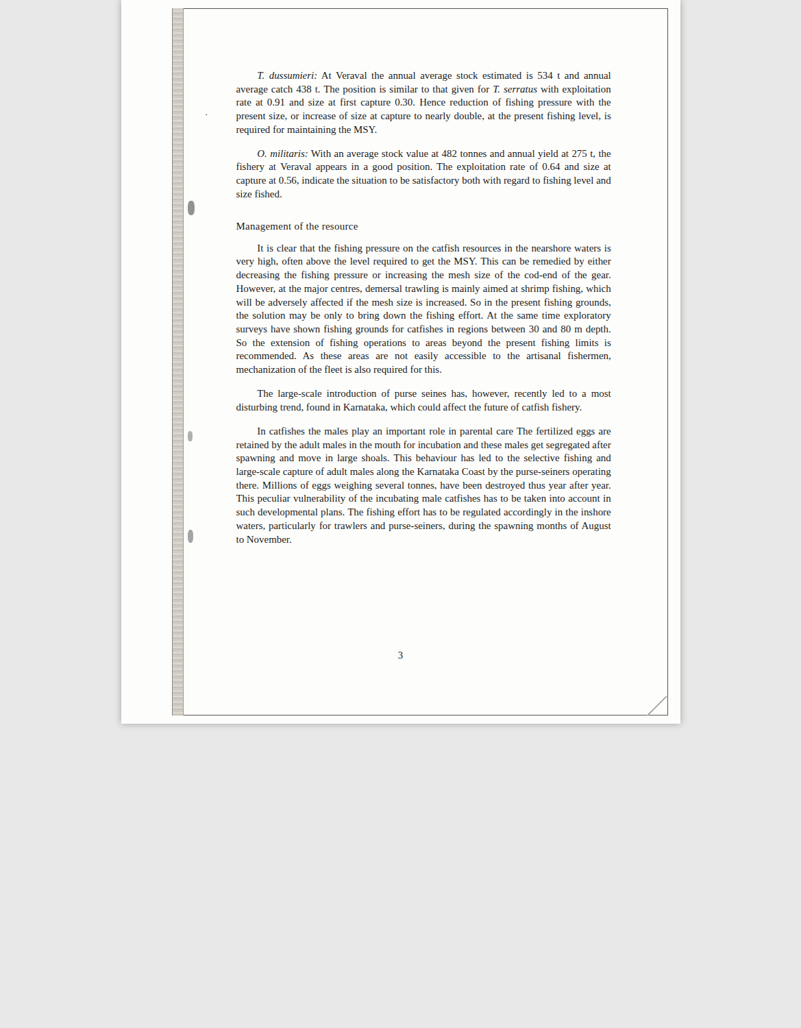.
T. dussumieri: At Veraval the annual average stock estimated is 534 t and annual average catch 438 t. The position is similar to that given for T. serratus with exploitation rate at 0.91 and size at first capture 0.30. Hence reduction of fishing pressure with the present size, or increase of size at capture to nearly double, at the present fishing level, is required for maintaining the MSY.
O. militaris: With an average stock value at 482 tonnes and annual yield at 275 t, the fishery at Veraval appears in a good position. The exploitation rate of 0.64 and size at capture at 0.56, indicate the situation to be satisfactory both with regard to fishing level and size fished.
Management of the resource
It is clear that the fishing pressure on the catfish resources in the nearshore waters is very high, often above the level required to get the MSY. This can be remedied by either decreasing the fishing pressure or increasing the mesh size of the cod-end of the gear. However, at the major centres, demersal trawling is mainly aimed at shrimp fishing, which will be adversely affected if the mesh size is increased. So in the present fishing grounds, the solution may be only to bring down the fishing effort. At the same time exploratory surveys have shown fishing grounds for catfishes in regions between 30 and 80 m depth. So the extension of fishing operations to areas beyond the present fishing limits is recommended. As these areas are not easily accessible to the artisanal fishermen, mechanization of the fleet is also required for this.
The large-scale introduction of purse seines has, however, recently led to a most disturbing trend, found in Karnataka, which could affect the future of catfish fishery.
In catfishes the males play an important role in parental care The fertilized eggs are retained by the adult males in the mouth for incubation and these males get segregated after spawning and move in large shoals. This behaviour has led to the selective fishing and large-scale capture of adult males along the Karnataka Coast by the purse-seiners operating there. Millions of eggs weighing several tonnes, have been destroyed thus year after year. This peculiar vulnerability of the incubating male catfishes has to be taken into account in such developmental plans. The fishing effort has to be regulated accordingly in the inshore waters, particularly for trawlers and purse-seiners, during the spawning months of August to November.
3